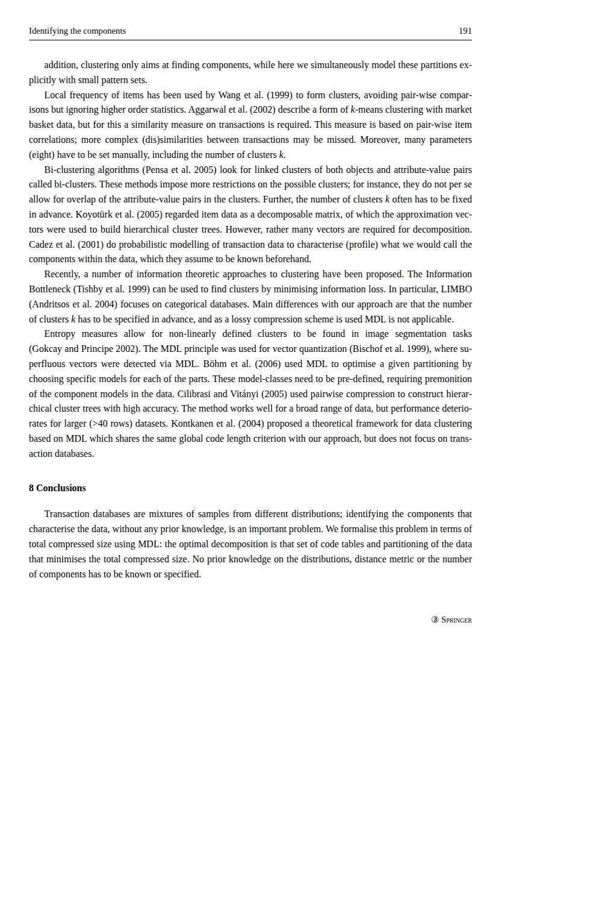Identifying the components 191
addition, clustering only aims at finding components, while here we simultaneously model these partitions explicitly with small pattern sets.
Local frequency of items has been used by Wang et al. (1999) to form clusters, avoiding pair-wise comparisons but ignoring higher order statistics. Aggarwal et al. (2002) describe a form of k-means clustering with market basket data, but for this a similarity measure on transactions is required. This measure is based on pair-wise item correlations; more complex (dis)similarities between transactions may be missed. Moreover, many parameters (eight) have to be set manually, including the number of clusters k.
Bi-clustering algorithms (Pensa et al. 2005) look for linked clusters of both objects and attribute-value pairs called bi-clusters. These methods impose more restrictions on the possible clusters; for instance, they do not per se allow for overlap of the attribute-value pairs in the clusters. Further, the number of clusters k often has to be fixed in advance. Koyotürk et al. (2005) regarded item data as a decomposable matrix, of which the approximation vectors were used to build hierarchical cluster trees. However, rather many vectors are required for decomposition. Cadez et al. (2001) do probabilistic modelling of transaction data to characterise (profile) what we would call the components within the data, which they assume to be known beforehand.
Recently, a number of information theoretic approaches to clustering have been proposed. The Information Bottleneck (Tishby et al. 1999) can be used to find clusters by minimising information loss. In particular, LIMBO (Andritsos et al. 2004) focuses on categorical databases. Main differences with our approach are that the number of clusters k has to be specified in advance, and as a lossy compression scheme is used MDL is not applicable.
Entropy measures allow for non-linearly defined clusters to be found in image segmentation tasks (Gokcay and Principe 2002). The MDL principle was used for vector quantization (Bischof et al. 1999), where superfluous vectors were detected via MDL. Böhm et al. (2006) used MDL to optimise a given partitioning by choosing specific models for each of the parts. These model-classes need to be pre-defined, requiring premonition of the component models in the data. Cilibrasi and Vitányi (2005) used pairwise compression to construct hierarchical cluster trees with high accuracy. The method works well for a broad range of data, but performance deteriorates for larger (>40 rows) datasets. Kontkanen et al. (2004) proposed a theoretical framework for data clustering based on MDL which shares the same global code length criterion with our approach, but does not focus on transaction databases.
8 Conclusions
Transaction databases are mixtures of samples from different distributions; identifying the components that characterise the data, without any prior knowledge, is an important problem. We formalise this problem in terms of total compressed size using MDL: the optimal decomposition is that set of code tables and partitioning of the data that minimises the total compressed size. No prior knowledge on the distributions, distance metric or the number of components has to be known or specified.
③ Springer